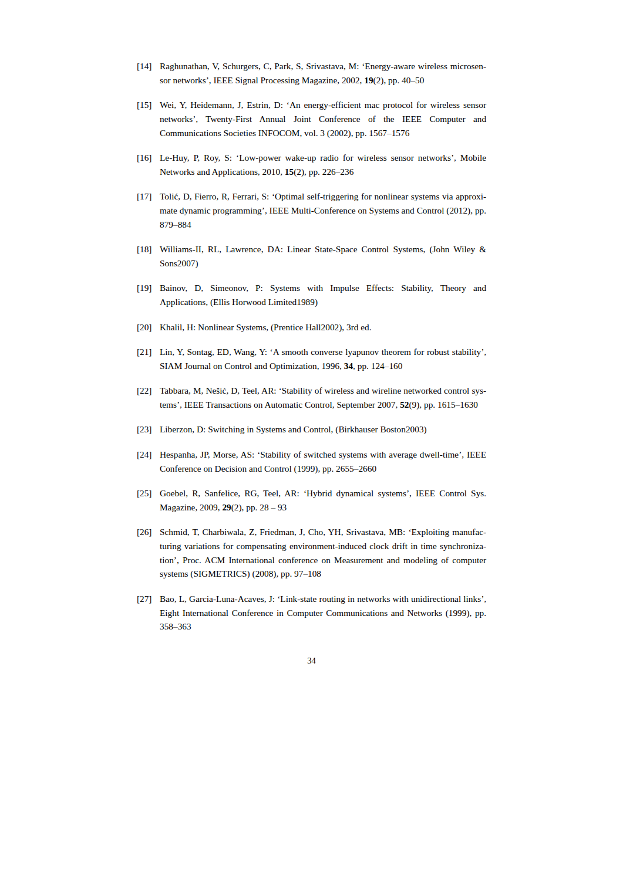[14] Raghunathan, V, Schurgers, C, Park, S, Srivastava, M: ‘Energy-aware wireless microsensor networks’, IEEE Signal Processing Magazine, 2002, 19(2), pp. 40–50
[15] Wei, Y, Heidemann, J, Estrin, D: ‘An energy-efficient mac protocol for wireless sensor networks’, Twenty-First Annual Joint Conference of the IEEE Computer and Communications Societies INFOCOM, vol. 3 (2002), pp. 1567–1576
[16] Le-Huy, P, Roy, S: ‘Low-power wake-up radio for wireless sensor networks’, Mobile Networks and Applications, 2010, 15(2), pp. 226–236
[17] Tolić, D, Fierro, R, Ferrari, S: ‘Optimal self-triggering for nonlinear systems via approximate dynamic programming’, IEEE Multi-Conference on Systems and Control (2012), pp. 879–884
[18] Williams-II, RL, Lawrence, DA: Linear State-Space Control Systems, (John Wiley & Sons2007)
[19] Bainov, D, Simeonov, P: Systems with Impulse Effects: Stability, Theory and Applications, (Ellis Horwood Limited1989)
[20] Khalil, H: Nonlinear Systems, (Prentice Hall2002), 3rd ed.
[21] Lin, Y, Sontag, ED, Wang, Y: ‘A smooth converse lyapunov theorem for robust stability’, SIAM Journal on Control and Optimization, 1996, 34, pp. 124–160
[22] Tabbara, M, Nešić, D, Teel, AR: ‘Stability of wireless and wireline networked control systems’, IEEE Transactions on Automatic Control, September 2007, 52(9), pp. 1615–1630
[23] Liberzon, D: Switching in Systems and Control, (Birkhauser Boston2003)
[24] Hespanha, JP, Morse, AS: ‘Stability of switched systems with average dwell-time’, IEEE Conference on Decision and Control (1999), pp. 2655–2660
[25] Goebel, R, Sanfelice, RG, Teel, AR: ‘Hybrid dynamical systems’, IEEE Control Sys. Magazine, 2009, 29(2), pp. 28 – 93
[26] Schmid, T, Charbiwala, Z, Friedman, J, Cho, YH, Srivastava, MB: ‘Exploiting manufacturing variations for compensating environment-induced clock drift in time synchronization’, Proc. ACM International conference on Measurement and modeling of computer systems (SIGMETRICS) (2008), pp. 97–108
[27] Bao, L, Garcia-Luna-Acaves, J: ‘Link-state routing in networks with unidirectional links’, Eight International Conference in Computer Communications and Networks (1999), pp. 358–363
34